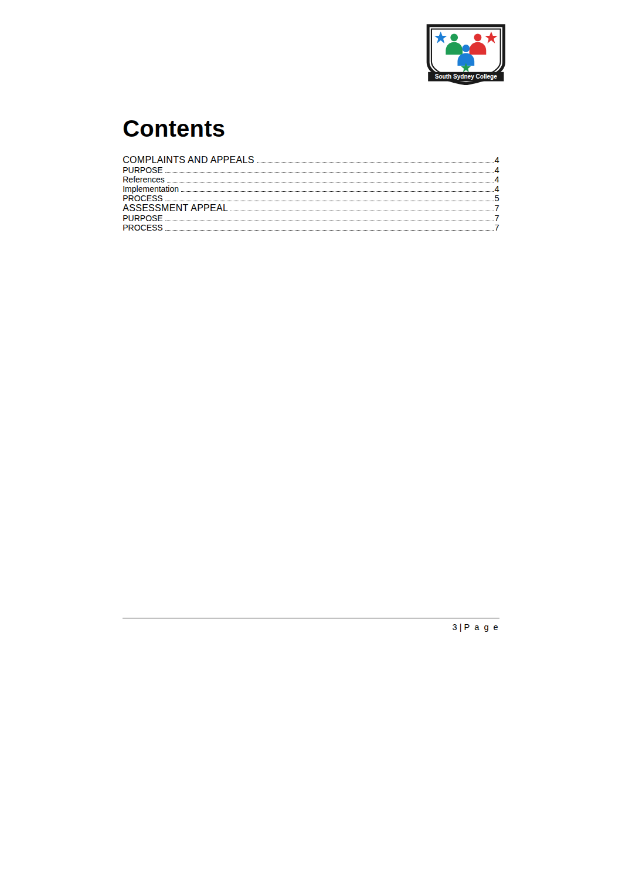South Sydney College
Contents
COMPLAINTS AND APPEALS 4
PURPOSE 4
References 4
Implementation 4
PROCESS 5
ASSESSMENT APPEAL 7
PURPOSE 7
PROCESS 7
3 | P a g e